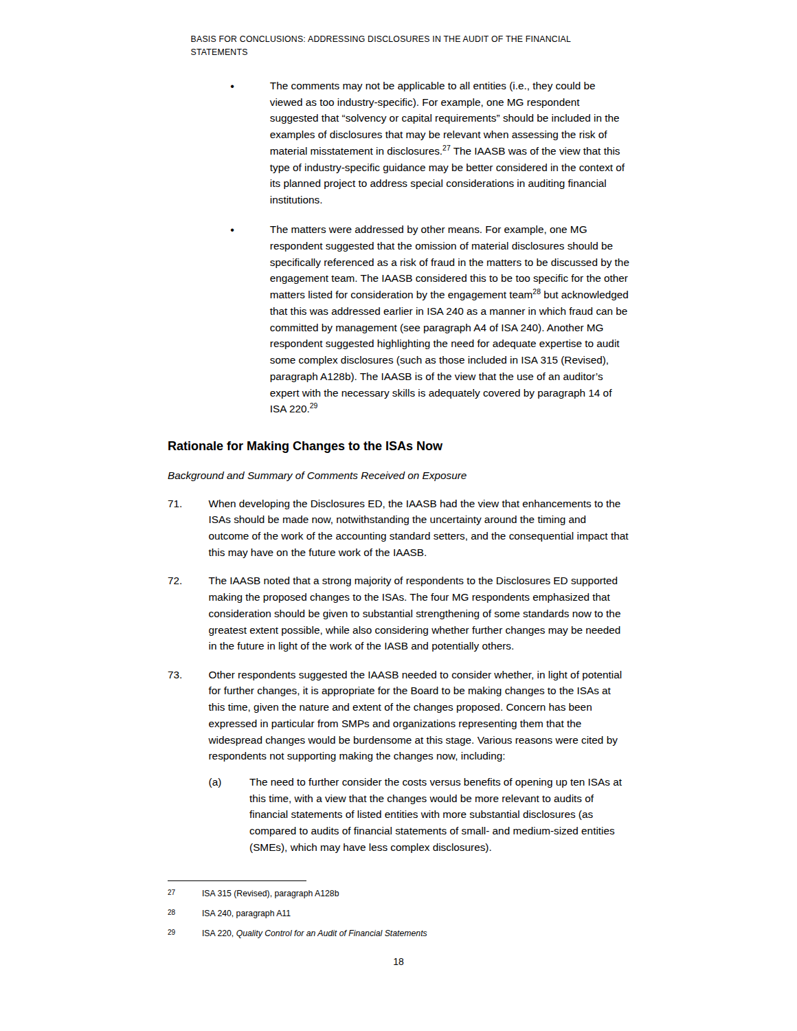BASIS FOR CONCLUSIONS: ADDRESSING DISCLOSURES IN THE AUDIT OF THE FINANCIAL STATEMENTS
The comments may not be applicable to all entities (i.e., they could be viewed as too industry-specific). For example, one MG respondent suggested that “solvency or capital requirements” should be included in the examples of disclosures that may be relevant when assessing the risk of material misstatement in disclosures.27 The IAASB was of the view that this type of industry-specific guidance may be better considered in the context of its planned project to address special considerations in auditing financial institutions.
The matters were addressed by other means. For example, one MG respondent suggested that the omission of material disclosures should be specifically referenced as a risk of fraud in the matters to be discussed by the engagement team. The IAASB considered this to be too specific for the other matters listed for consideration by the engagement team28 but acknowledged that this was addressed earlier in ISA 240 as a manner in which fraud can be committed by management (see paragraph A4 of ISA 240). Another MG respondent suggested highlighting the need for adequate expertise to audit some complex disclosures (such as those included in ISA 315 (Revised), paragraph A128b). The IAASB is of the view that the use of an auditor’s expert with the necessary skills is adequately covered by paragraph 14 of ISA 220.29
Rationale for Making Changes to the ISAs Now
Background and Summary of Comments Received on Exposure
When developing the Disclosures ED, the IAASB had the view that enhancements to the ISAs should be made now, notwithstanding the uncertainty around the timing and outcome of the work of the accounting standard setters, and the consequential impact that this may have on the future work of the IAASB.
The IAASB noted that a strong majority of respondents to the Disclosures ED supported making the proposed changes to the ISAs. The four MG respondents emphasized that consideration should be given to substantial strengthening of some standards now to the greatest extent possible, while also considering whether further changes may be needed in the future in light of the work of the IASB and potentially others.
Other respondents suggested the IAASB needed to consider whether, in light of potential for further changes, it is appropriate for the Board to be making changes to the ISAs at this time, given the nature and extent of the changes proposed. Concern has been expressed in particular from SMPs and organizations representing them that the widespread changes would be burdensome at this stage. Various reasons were cited by respondents not supporting making the changes now, including:
The need to further consider the costs versus benefits of opening up ten ISAs at this time, with a view that the changes would be more relevant to audits of financial statements of listed entities with more substantial disclosures (as compared to audits of financial statements of small- and medium-sized entities (SMEs), which may have less complex disclosures).
27 ISA 315 (Revised), paragraph A128b
28 ISA 240, paragraph A11
29 ISA 220, Quality Control for an Audit of Financial Statements
18